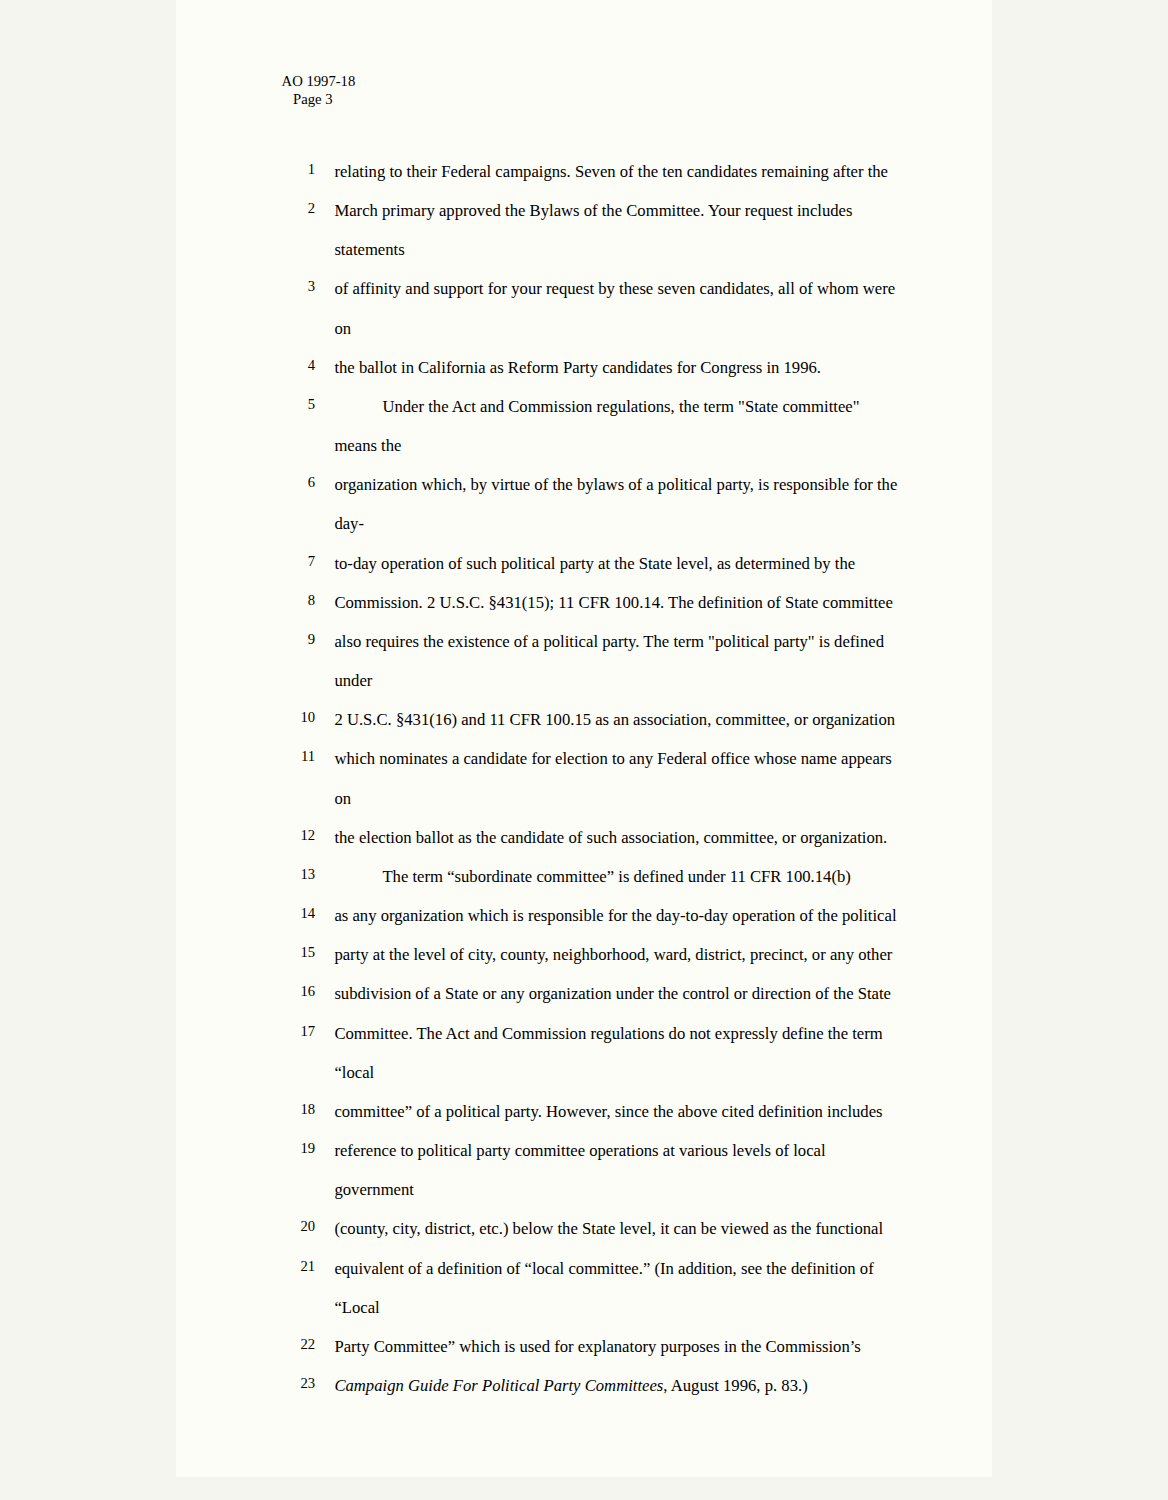AO 1997-18
Page 3
relating to their Federal campaigns. Seven of the ten candidates remaining after the
March primary approved the Bylaws of the Committee. Your request includes statements
of affinity and support for your request by these seven candidates, all of whom were on
the ballot in California as Reform Party candidates for Congress in 1996.
Under the Act and Commission regulations, the term "State committee" means the
organization which, by virtue of the bylaws of a political party, is responsible for the day-
to-day operation of such political party at the State level, as determined by the
Commission. 2 U.S.C. §431(15); 11 CFR 100.14. The definition of State committee
also requires the existence of a political party. The term "political party" is defined under
2 U.S.C. §431(16) and 11 CFR 100.15 as an association, committee, or organization
which nominates a candidate for election to any Federal office whose name appears on
the election ballot as the candidate of such association, committee, or organization.
The term “subordinate committee” is defined under 11 CFR 100.14(b)
as any organization which is responsible for the day-to-day operation of the political
party at the level of city, county, neighborhood, ward, district, precinct, or any other
subdivision of a State or any organization under the control or direction of the State
Committee. The Act and Commission regulations do not expressly define the term “local
committee” of a political party. However, since the above cited definition includes
reference to political party committee operations at various levels of local government
(county, city, district, etc.) below the State level, it can be viewed as the functional
equivalent of a definition of “local committee.” (In addition, see the definition of “Local
Party Committee” which is used for explanatory purposes in the Commission’s
Campaign Guide For Political Party Committees, August 1996, p. 83.)